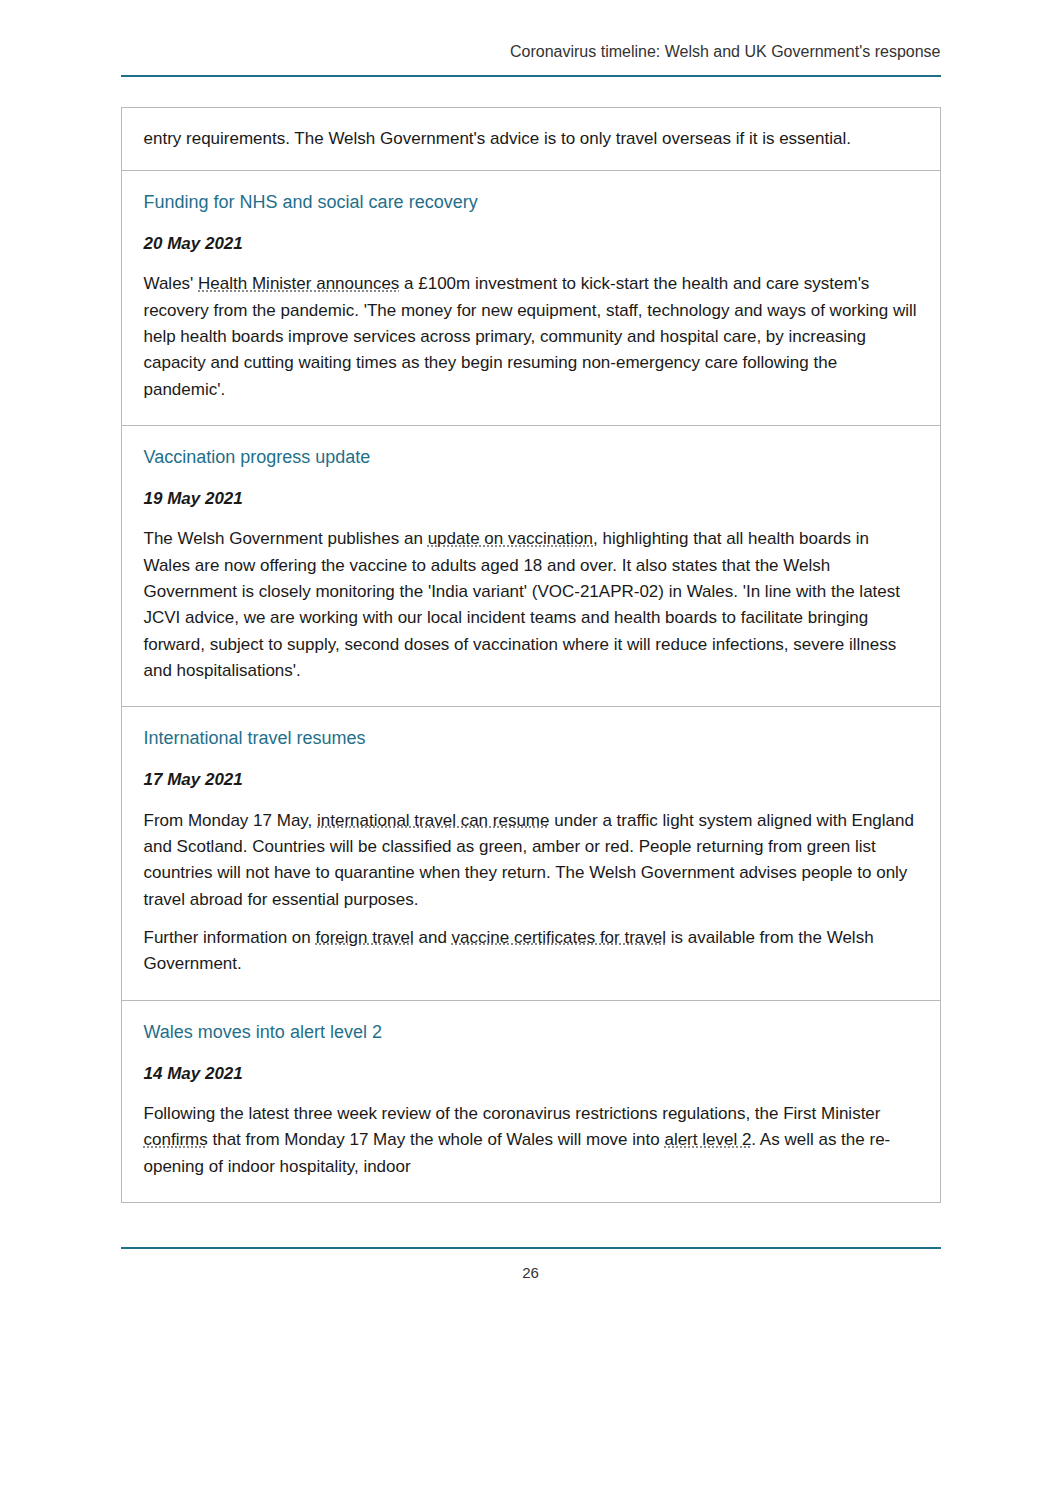Coronavirus timeline: Welsh and UK Government's response
entry requirements. The Welsh Government's advice is to only travel overseas if it is essential.
Funding for NHS and social care recovery
20 May 2021
Wales' Health Minister announces a £100m investment to kick-start the health and care system's recovery from the pandemic. 'The money for new equipment, staff, technology and ways of working will help health boards improve services across primary, community and hospital care, by increasing capacity and cutting waiting times as they begin resuming non-emergency care following the pandemic'.
Vaccination progress update
19 May 2021
The Welsh Government publishes an update on vaccination, highlighting that all health boards in Wales are now offering the vaccine to adults aged 18 and over. It also states that the Welsh Government is closely monitoring the 'India variant' (VOC-21APR-02) in Wales. 'In line with the latest JCVI advice, we are working with our local incident teams and health boards to facilitate bringing forward, subject to supply, second doses of vaccination where it will reduce infections, severe illness and hospitalisations'.
International travel resumes
17 May 2021
From Monday 17 May, international travel can resume under a traffic light system aligned with England and Scotland. Countries will be classified as green, amber or red. People returning from green list countries will not have to quarantine when they return. The Welsh Government advises people to only travel abroad for essential purposes.
Further information on foreign travel and vaccine certificates for travel is available from the Welsh Government.
Wales moves into alert level 2
14 May 2021
Following the latest three week review of the coronavirus restrictions regulations, the First Minister confirms that from Monday 17 May the whole of Wales will move into alert level 2. As well as the re-opening of indoor hospitality, indoor
26